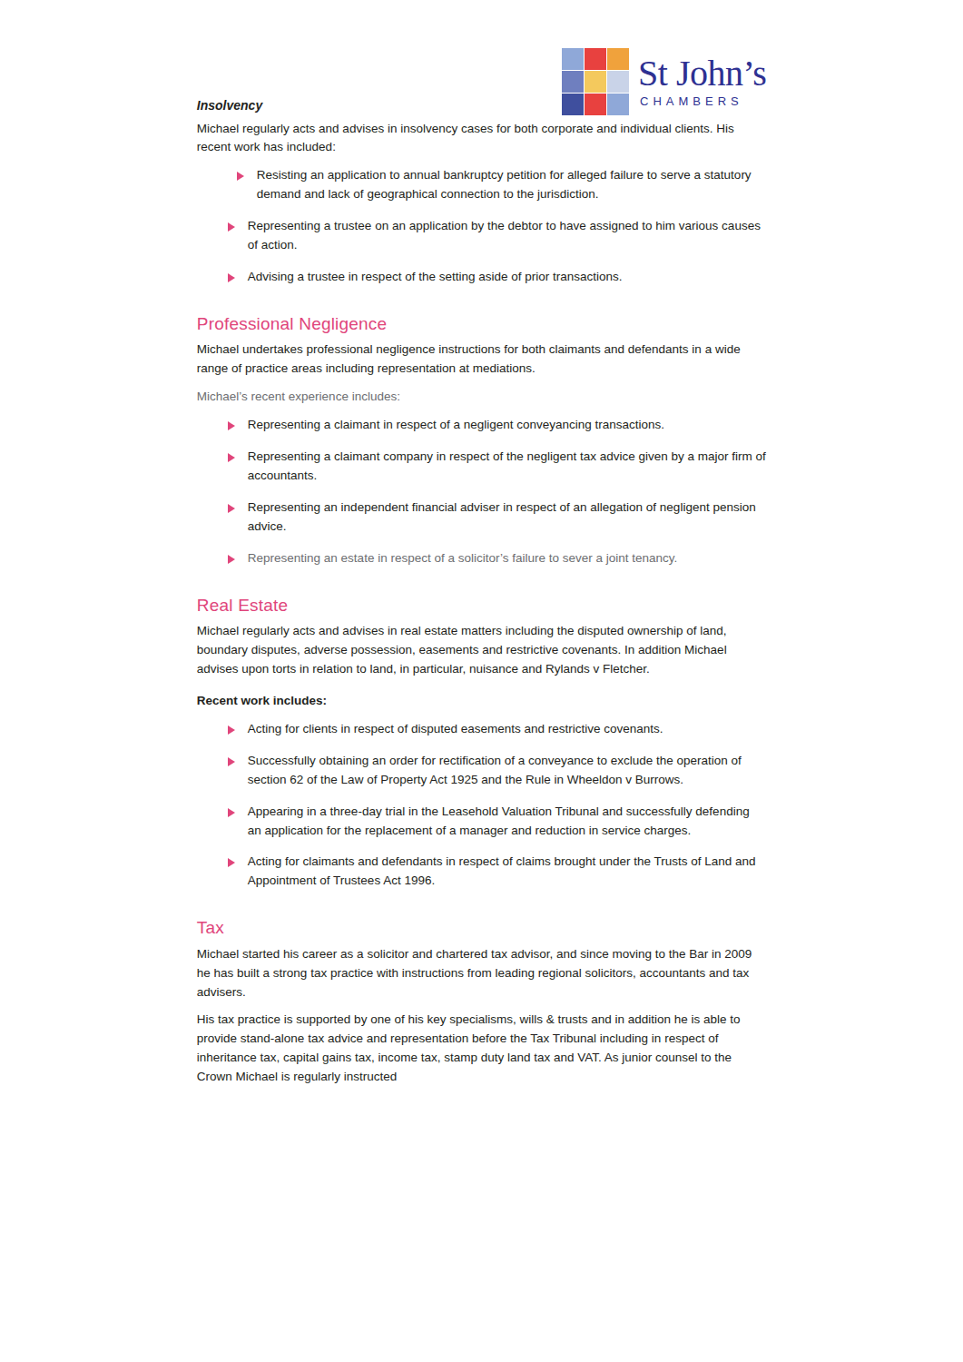St John’s CHAMBERS
Insolvency
Michael regularly acts and advises in insolvency cases for both corporate and individual clients. His recent work has included:
Resisting an application to annual bankruptcy petition for alleged failure to serve a statutory demand and lack of geographical connection to the jurisdiction.
Representing a trustee on an application by the debtor to have assigned to him various causes of action.
Advising a trustee in respect of the setting aside of prior transactions.
Professional Negligence
Michael undertakes professional negligence instructions for both claimants and defendants in a wide range of practice areas including representation at mediations.
Michael’s recent experience includes:
Representing a claimant in respect of a negligent conveyancing transactions.
Representing a claimant company in respect of the negligent tax advice given by a major firm of accountants.
Representing an independent financial adviser in respect of an allegation of negligent pension advice.
Representing an estate in respect of a solicitor’s failure to sever a joint tenancy.
Real Estate
Michael regularly acts and advises in real estate matters including the disputed ownership of land, boundary disputes, adverse possession, easements and restrictive covenants. In addition Michael advises upon torts in relation to land, in particular, nuisance and Rylands v Fletcher.
Recent work includes:
Acting for clients in respect of disputed easements and restrictive covenants.
Successfully obtaining an order for rectification of a conveyance to exclude the operation of section 62 of the Law of Property Act 1925 and the Rule in Wheeldon v Burrows.
Appearing in a three-day trial in the Leasehold Valuation Tribunal and successfully defending an application for the replacement of a manager and reduction in service charges.
Acting for claimants and defendants in respect of claims brought under the Trusts of Land and Appointment of Trustees Act 1996.
Tax
Michael started his career as a solicitor and chartered tax advisor, and since moving to the Bar in 2009 he has built a strong tax practice with instructions from leading regional solicitors, accountants and tax advisers.
His tax practice is supported by one of his key specialisms, wills & trusts and in addition he is able to provide stand-alone tax advice and representation before the Tax Tribunal including in respect of inheritance tax, capital gains tax, income tax, stamp duty land tax and VAT. As junior counsel to the Crown Michael is regularly instructed